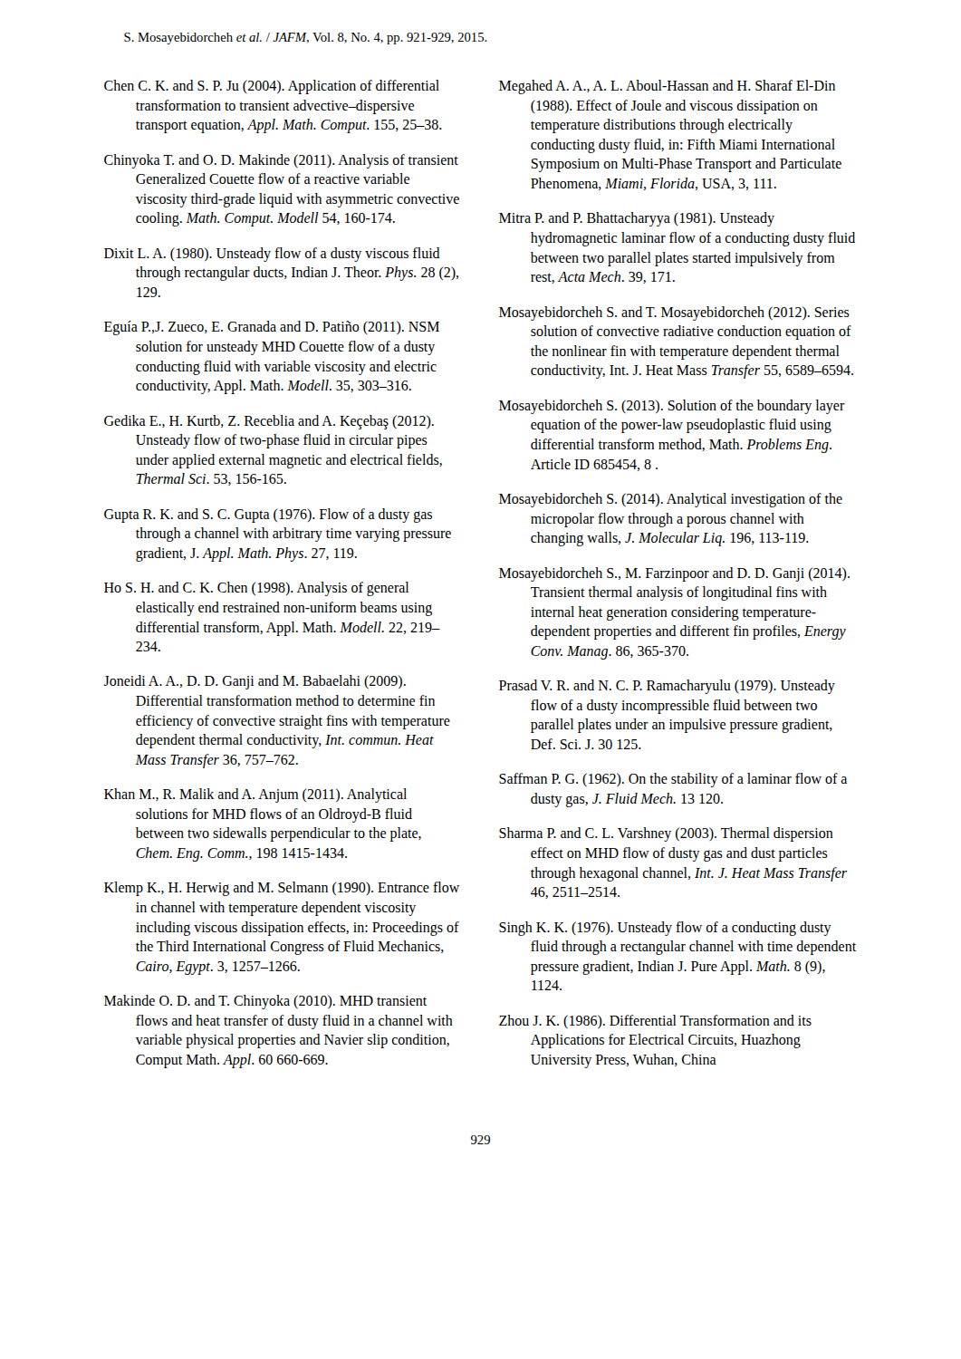S. Mosayebidorcheh et al. / JAFM, Vol. 8, No. 4, pp. 921-929, 2015.
Chen C. K. and S. P. Ju (2004). Application of differential transformation to transient advective–dispersive transport equation, Appl. Math. Comput. 155, 25–38.
Chinyoka T. and O. D. Makinde (2011). Analysis of transient Generalized Couette flow of a reactive variable viscosity third-grade liquid with asymmetric convective cooling. Math. Comput. Modell 54, 160-174.
Dixit L. A. (1980). Unsteady flow of a dusty viscous fluid through rectangular ducts, Indian J. Theor. Phys. 28 (2), 129.
Eguía P.,J. Zueco, E. Granada and D. Patiño (2011). NSM solution for unsteady MHD Couette flow of a dusty conducting fluid with variable viscosity and electric conductivity, Appl. Math. Modell. 35, 303–316.
Gedika E., H. Kurtb, Z. Receblia and A. Keçebaş (2012). Unsteady flow of two-phase fluid in circular pipes under applied external magnetic and electrical fields, Thermal Sci. 53, 156-165.
Gupta R. K. and S. C. Gupta (1976). Flow of a dusty gas through a channel with arbitrary time varying pressure gradient, J. Appl. Math. Phys. 27, 119.
Ho S. H. and C. K. Chen (1998). Analysis of general elastically end restrained non-uniform beams using differential transform, Appl. Math. Modell. 22, 219–234.
Joneidi A. A., D. D. Ganji and M. Babaelahi (2009). Differential transformation method to determine fin efficiency of convective straight fins with temperature dependent thermal conductivity, Int. commun. Heat Mass Transfer 36, 757–762.
Khan M., R. Malik and A. Anjum (2011). Analytical solutions for MHD flows of an Oldroyd-B fluid between two sidewalls perpendicular to the plate, Chem. Eng. Comm., 198 1415-1434.
Klemp K., H. Herwig and M. Selmann (1990). Entrance flow in channel with temperature dependent viscosity including viscous dissipation effects, in: Proceedings of the Third International Congress of Fluid Mechanics, Cairo, Egypt. 3, 1257–1266.
Makinde O. D. and T. Chinyoka (2010). MHD transient flows and heat transfer of dusty fluid in a channel with variable physical properties and Navier slip condition, Comput Math. Appl. 60 660-669.
Megahed A. A., A. L. Aboul-Hassan and H. Sharaf El-Din (1988). Effect of Joule and viscous dissipation on temperature distributions through electrically conducting dusty fluid, in: Fifth Miami International Symposium on Multi-Phase Transport and Particulate Phenomena, Miami, Florida, USA, 3, 111.
Mitra P. and P. Bhattacharyya (1981). Unsteady hydromagnetic laminar flow of a conducting dusty fluid between two parallel plates started impulsively from rest, Acta Mech. 39, 171.
Mosayebidorcheh S. and T. Mosayebidorcheh (2012). Series solution of convective radiative conduction equation of the nonlinear fin with temperature dependent thermal conductivity, Int. J. Heat Mass Transfer 55, 6589–6594.
Mosayebidorcheh S. (2013). Solution of the boundary layer equation of the power-law pseudoplastic fluid using differential transform method, Math. Problems Eng. Article ID 685454, 8 .
Mosayebidorcheh S. (2014). Analytical investigation of the micropolar flow through a porous channel with changing walls, J. Molecular Liq. 196, 113-119.
Mosayebidorcheh S., M. Farzinpoor and D. D. Ganji (2014). Transient thermal analysis of longitudinal fins with internal heat generation considering temperature-dependent properties and different fin profiles, Energy Conv. Manag. 86, 365-370.
Prasad V. R. and N. C. P. Ramacharyulu (1979). Unsteady flow of a dusty incompressible fluid between two parallel plates under an impulsive pressure gradient, Def. Sci. J. 30 125.
Saffman P. G. (1962). On the stability of a laminar flow of a dusty gas, J. Fluid Mech. 13 120.
Sharma P. and C. L. Varshney (2003). Thermal dispersion effect on MHD flow of dusty gas and dust particles through hexagonal channel, Int. J. Heat Mass Transfer 46, 2511–2514.
Singh K. K. (1976). Unsteady flow of a conducting dusty fluid through a rectangular channel with time dependent pressure gradient, Indian J. Pure Appl. Math. 8 (9), 1124.
Zhou J. K. (1986). Differential Transformation and its Applications for Electrical Circuits, Huazhong University Press, Wuhan, China
929